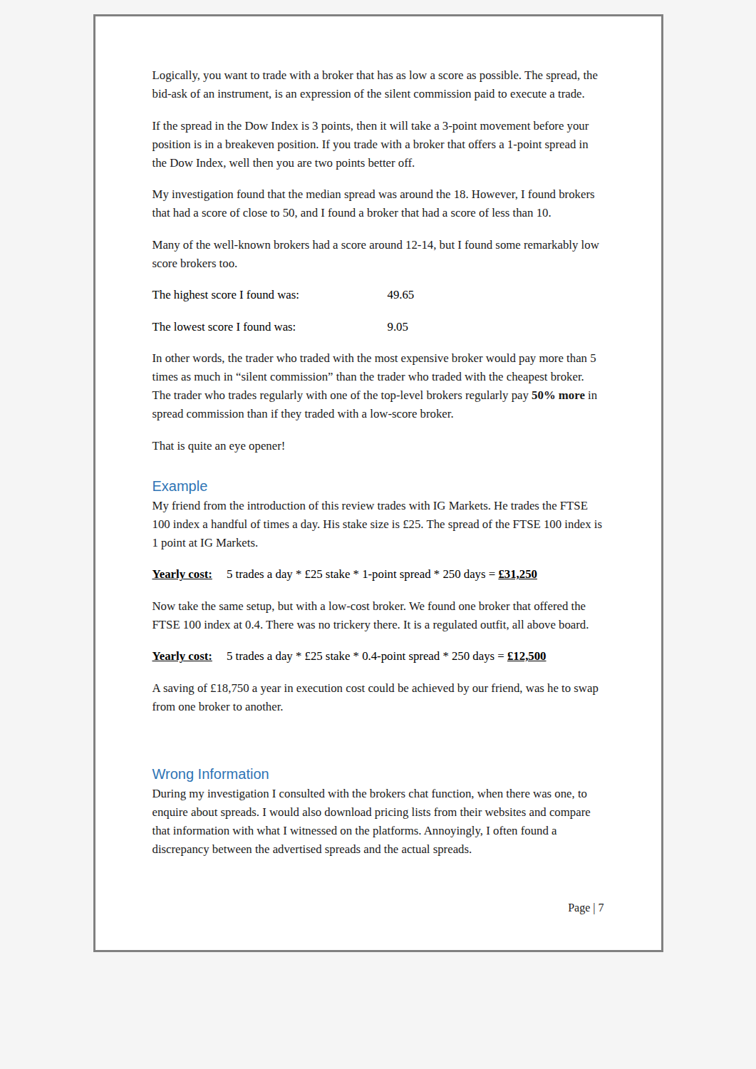Logically, you want to trade with a broker that has as low a score as possible. The spread, the bid-ask of an instrument, is an expression of the silent commission paid to execute a trade.
If the spread in the Dow Index is 3 points, then it will take a 3-point movement before your position is in a breakeven position. If you trade with a broker that offers a 1-point spread in the Dow Index, well then you are two points better off.
My investigation found that the median spread was around the 18. However, I found brokers that had a score of close to 50, and I found a broker that had a score of less than 10.
Many of the well-known brokers had a score around 12-14, but I found some remarkably low score brokers too.
The highest score I found was: 49.65
The lowest score I found was: 9.05
In other words, the trader who traded with the most expensive broker would pay more than 5 times as much in “silent commission” than the trader who traded with the cheapest broker. The trader who trades regularly with one of the top-level brokers regularly pay 50% more in spread commission than if they traded with a low-score broker.
That is quite an eye opener!
Example
My friend from the introduction of this review trades with IG Markets. He trades the FTSE 100 index a handful of times a day. His stake size is £25. The spread of the FTSE 100 index is 1 point at IG Markets.
Yearly cost: 5 trades a day * £25 stake * 1-point spread * 250 days = £31,250
Now take the same setup, but with a low-cost broker. We found one broker that offered the FTSE 100 index at 0.4. There was no trickery there. It is a regulated outfit, all above board.
Yearly cost: 5 trades a day * £25 stake * 0.4-point spread * 250 days = £12,500
A saving of £18,750 a year in execution cost could be achieved by our friend, was he to swap from one broker to another.
Wrong Information
During my investigation I consulted with the brokers chat function, when there was one, to enquire about spreads. I would also download pricing lists from their websites and compare that information with what I witnessed on the platforms. Annoyingly, I often found a discrepancy between the advertised spreads and the actual spreads.
Page | 7